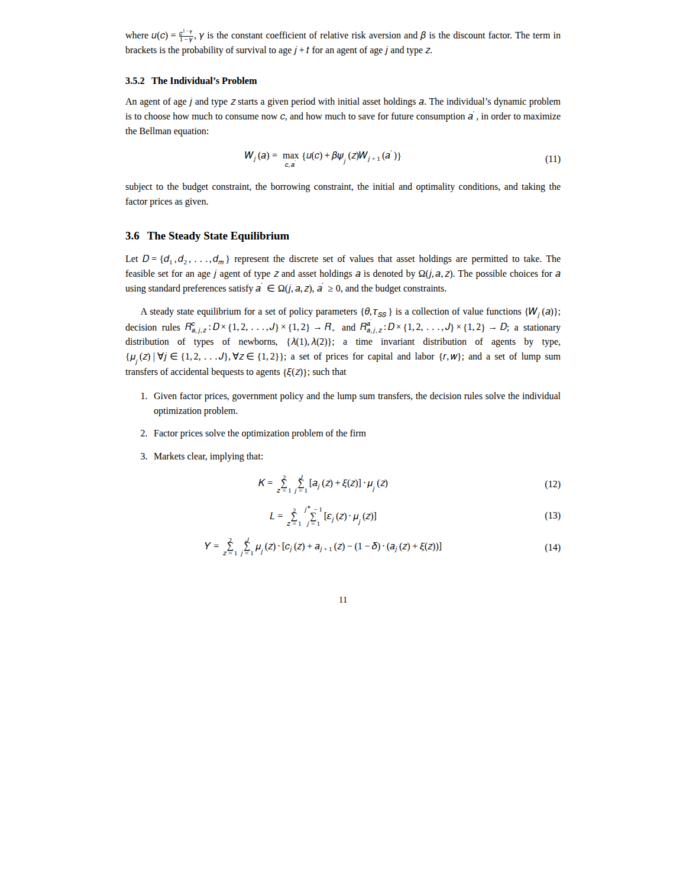where u(c)=c1−γ1−γ, γ is the constant coefficient of relative risk aversion and β is the discount factor. The term in brackets is the probability of survival to age j+t for an agent of age j and type z.
3.5.2 The Individual’s Problem
An agent of age j and type z starts a given period with initial asset holdings a. The individual’s dynamic problem is to choose how much to consume now c, and how much to save for future consumption a′, in order to maximize the Bellman equation:
Wj(a)= maxc,a′ {u(c)+βψj(z)Wj+1(a′)}
(11)
subject to the budget constraint, the borrowing constraint, the initial and optimality conditions, and taking the factor prices as given.
3.6 The Steady State Equilibrium
Let D={d1,d2,...,dm} represent the discrete set of values that asset holdings are permitted to take. The feasible set for an age j agent of type z and asset holdings a is denoted by Ω(j,a,z). The possible choices for a using standard preferences satisfy a′∈Ω(j,a,z), a′≥0, and the budget constraints.
A steady state equilibrium for a set of policy parameters {θ,τSS} is a collection of value functions {Wj(a)}; decision rules Ra,j,zc:D×{1,2,...,J}×{1,2}→R+ and Ra,j,za′:D×{1,2,...,J}×{1,2}→D; a stationary distribution of types of newborns, {λ(1),λ(2)}; a time invariant distribution of agents by type, {μj(z)|∀j∈{1,2,...J},∀z∈{1,2}}; a set of prices for capital and labor {r,w}; and a set of lump sum transfers of accidental bequests to agents {ξ(z)}; such that
Given factor prices, government policy and the lump sum transfers, the decision rules solve the individual optimization problem.
Factor prices solve the optimization problem of the firm
Markets clear, implying that:
K= ∑z=12 ∑j=1J [aj(z)+ξ(z)]⋅μj(z)
(12)
L= ∑z=12 ∑j=1j∗−1 [εj(z)⋅μj(z)]
(13)
Y= ∑z=12 ∑j=1J μj(z)⋅ [cj(z)+aj+1(z)−(1−δ)⋅(aj(z)+ξ(z))]
(14)
11